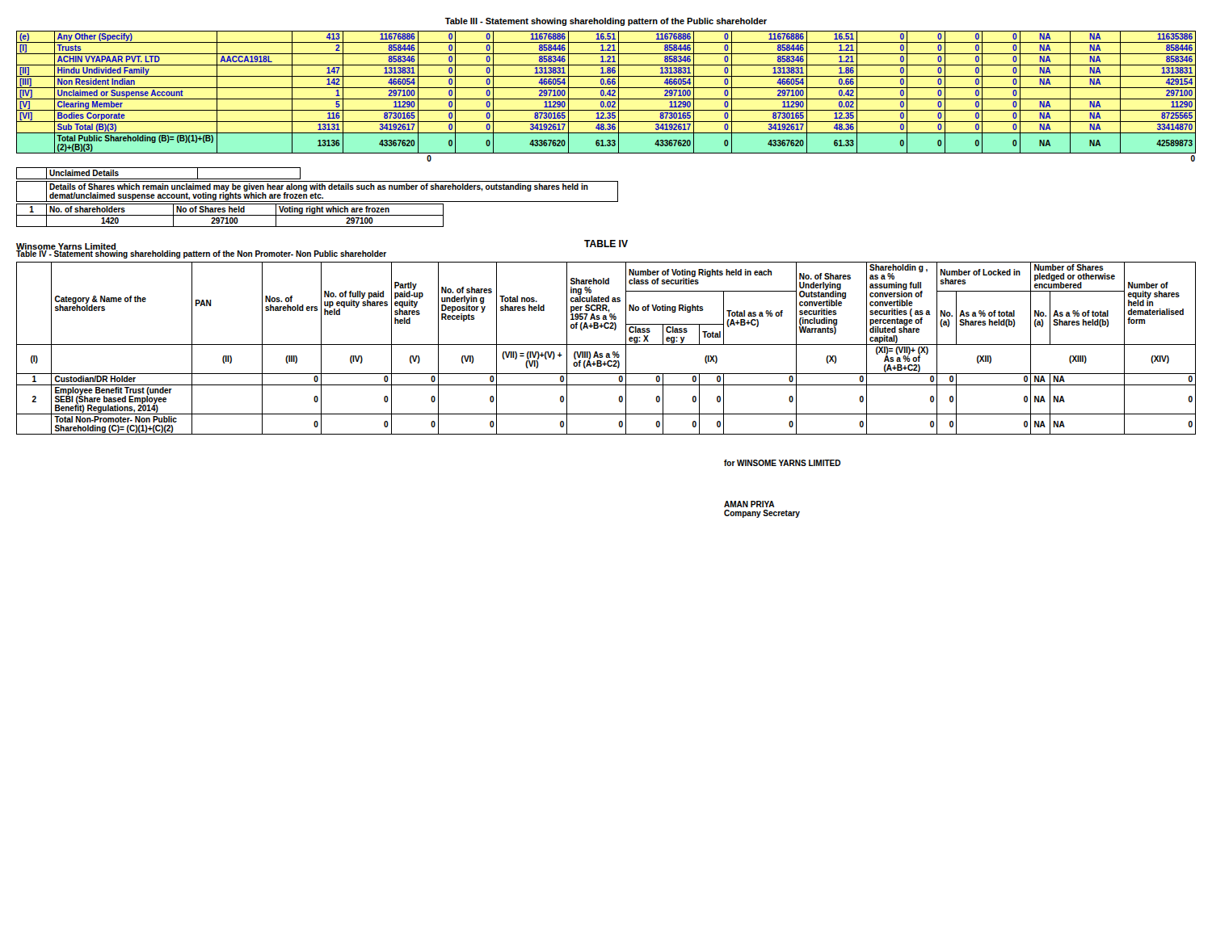Table III - Statement showing shareholding pattern of the Public shareholder
| (e) | Any Other (Specify) | | 413 | 11676886 | 0 | 0 | 11676886 | 16.51 | 11676886 | 0 | 11676886 | 16.51 | 0 | 0 | 0 | 0 | NA | NA | 11635386 |
| [I] | Trusts | | 2 | 858446 | 0 | 0 | 858446 | 1.21 | 858446 | 0 | 858446 | 1.21 | 0 | 0 | 0 | 0 | NA | NA | 858446 |
| | ACHIN VYAPAAR PVT. LTD | AACCA1918L | | 858346 | 0 | 0 | 858346 | 1.21 | 858346 | 0 | 858346 | 1.21 | 0 | 0 | 0 | 0 | NA | NA | 858346 |
| [II] | Hindu Undivided Family | | 147 | 1313831 | 0 | 0 | 1313831 | 1.86 | 1313831 | 0 | 1313831 | 1.86 | 0 | 0 | 0 | 0 | NA | NA | 1313831 |
| [III] | Non Resident Indian | | 142 | 466054 | 0 | 0 | 466054 | 0.66 | 466054 | 0 | 466054 | 0.66 | 0 | 0 | 0 | 0 | NA | NA | 429154 |
| [IV] | Unclaimed or Suspense Account | | 1 | 297100 | 0 | 0 | 297100 | 0.42 | 297100 | 0 | 297100 | 0.42 | 0 | 0 | 0 | 0 | | | 297100 |
| [V] | Clearing Member | | 5 | 11290 | 0 | 0 | 11290 | 0.02 | 11290 | 0 | 11290 | 0.02 | 0 | 0 | 0 | 0 | NA | NA | 11290 |
| [VI] | Bodies Corporate | | 116 | 8730165 | 0 | 0 | 8730165 | 12.35 | 8730165 | 0 | 8730165 | 12.35 | 0 | 0 | 0 | 0 | NA | NA | 8725565 |
| | Sub Total (B)(3) | | 13131 | 34192617 | 0 | 0 | 34192617 | 48.36 | 34192617 | 0 | 34192617 | 48.36 | 0 | 0 | 0 | 0 | NA | NA | 33414870 |
| | Total Public Shareholding (B)= (B)(1)+(B)(2)+(B)(3) | | 13136 | 43367620 | 0 | 0 | 43367620 | 61.33 | 43367620 | 0 | 43367620 | 61.33 | 0 | 0 | 0 | 0 | NA | NA | 42589873 |
| | 0 | | 0 |
| | Unclaimed Details | |
| | Details of Shares which remain unclaimed may be given hear along with details such as number of shareholders, outstanding shares held in demat/unclaimed suspense account, voting rights which are frozen etc. |
| 1 | No. of shareholders | No of Shares held | Voting right which are frozen |
| | 1420 | 297100 | 297100 |
Winsome Yarns Limited
TABLE IV
Table IV - Statement showing shareholding pattern of the Non Promoter- Non Public shareholder
| | Category & Name of the shareholders | PAN | Nos. of sharehold ers | No. of fully paid up equity shares held | Partly paid-up equity shares held | No. of shares underlyin g Depositor y Receipts | Total nos. shares held | Sharehold ing % calculated as per SCRR, 1957 As a % of (A+B+C2) | Number of Voting Rights held in each class of securities | No. of Shares Underlying Outstanding convertible securities (including Warrants) | Shareholdin g , as a % assuming full conversion of convertible securities ( as a percentage of diluted share capital) | Number of Locked in shares | Number of Shares pledged or otherwise encumbered | Number of equity shares held in dematerialised form |
| No of Voting Rights | Total as a % of (A+B+C) | No. (a) | As a % of total Shares held(b) | No. (a) | As a % of total Shares held(b) |
| Class eg: X | Class eg: y | Total |
| (I) | | (II) | (III) | (IV) | (V) | (VI) | (VII) = (IV)+(V) + (VI) | (VIII) As a % of (A+B+C2) | (IX) | (X) | (XI)= (VII)+ (X) As a % of (A+B+C2) | (XII) | (XIII) | (XIV) |
| 1 | Custodian/DR Holder | | 0 | 0 | 0 | 0 | 0 | 0 | 0 | 0 | 0 | 0 | 0 | 0 | 0 | 0 | NA | NA | 0 |
| 2 | Employee Benefit Trust (under SEBI (Share based Employee Benefit) Regulations, 2014) | | 0 | 0 | 0 | 0 | 0 | 0 | 0 | 0 | 0 | 0 | 0 | 0 | 0 | 0 | NA | NA | 0 |
| | Total Non-Promoter- Non Public Shareholding (C)= (C)(1)+(C)(2) | | 0 | 0 | 0 | 0 | 0 | 0 | 0 | 0 | 0 | 0 | 0 | 0 | 0 | 0 | NA | NA | 0 |
for WINSOME YARNS LIMITED
AMAN PRIYA
Company Secretary